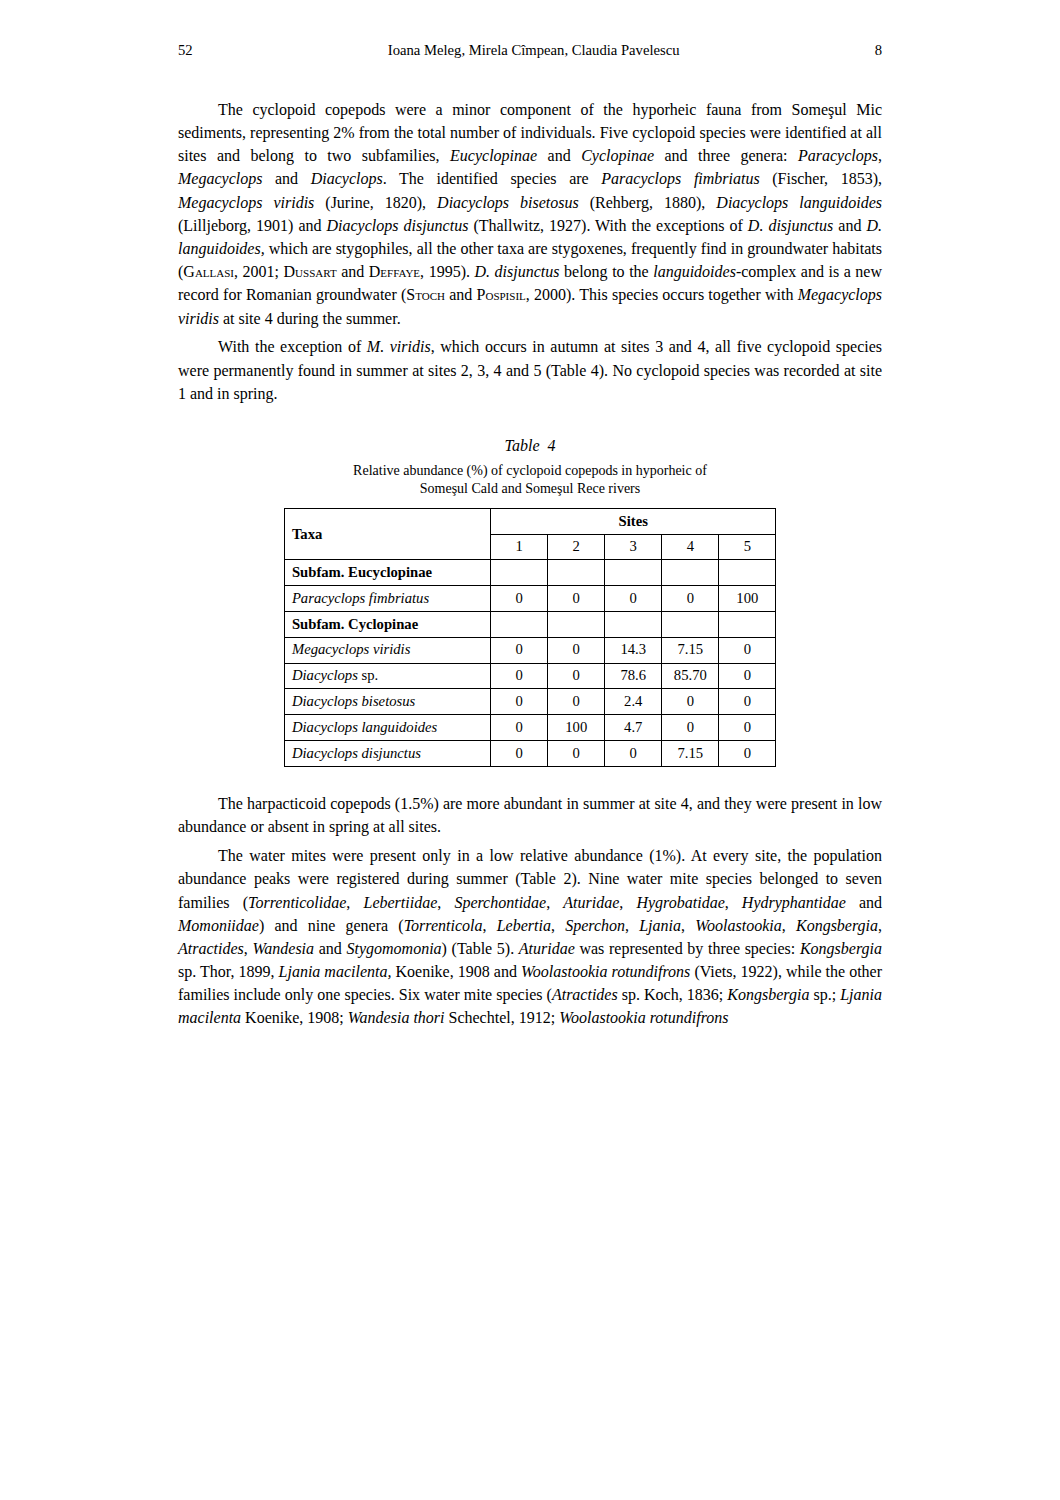52 Ioana Meleg, Mirela Cîmpean, Claudia Pavelescu 8
The cyclopoid copepods were a minor component of the hyporheic fauna from Someşul Mic sediments, representing 2% from the total number of individuals. Five cyclopoid species were identified at all sites and belong to two subfamilies, Eucyclopinae and Cyclopinae and three genera: Paracyclops, Megacyclops and Diacyclops. The identified species are Paracyclops fimbriatus (Fischer, 1853), Megacyclops viridis (Jurine, 1820), Diacyclops bisetosus (Rehberg, 1880), Diacyclops languidoides (Lilljeborg, 1901) and Diacyclops disjunctus (Thallwitz, 1927). With the exceptions of D. disjunctus and D. languidoides, which are stygophiles, all the other taxa are stygoxenes, frequently find in groundwater habitats (Gallasi, 2001; Dussart and Deffaye, 1995). D. disjunctus belong to the languidoides-complex and is a new record for Romanian groundwater (Stoch and Pospisil, 2000). This species occurs together with Megacyclops viridis at site 4 during the summer.
With the exception of M. viridis, which occurs in autumn at sites 3 and 4, all five cyclopoid species were permanently found in summer at sites 2, 3, 4 and 5 (Table 4). No cyclopoid species was recorded at site 1 and in spring.
Table 4
Relative abundance (%) of cyclopoid copepods in hyporheic of
Someşul Cald and Someşul Rece rivers
| Taxa | Sites |
| --- | --- |
| 1 | 2 | 3 | 4 | 5 |
| Subfam. Eucyclopinae | | | | | |
| Paracyclops fimbriatus | 0 | 0 | 0 | 0 | 100 |
| Subfam. Cyclopinae | | | | | |
| Megacyclops viridis | 0 | 0 | 14.3 | 7.15 | 0 |
| Diacyclops sp. | 0 | 0 | 78.6 | 85.70 | 0 |
| Diacyclops bisetosus | 0 | 0 | 2.4 | 0 | 0 |
| Diacyclops languidoides | 0 | 100 | 4.7 | 0 | 0 |
| Diacyclops disjunctus | 0 | 0 | 0 | 7.15 | 0 |
The harpacticoid copepods (1.5%) are more abundant in summer at site 4, and they were present in low abundance or absent in spring at all sites.
The water mites were present only in a low relative abundance (1%). At every site, the population abundance peaks were registered during summer (Table 2). Nine water mite species belonged to seven families (Torrenticolidae, Lebertiidae, Sperchontidae, Aturidae, Hygrobatidae, Hydryphantidae and Momoniidae) and nine genera (Torrenticola, Lebertia, Sperchon, Ljania, Woolastookia, Kongsbergia, Atractides, Wandesia and Stygomomonia) (Table 5). Aturidae was represented by three species: Kongsbergia sp. Thor, 1899, Ljania macilenta, Koenike, 1908 and Woolastookia rotundifrons (Viets, 1922), while the other families include only one species. Six water mite species (Atractides sp. Koch, 1836; Kongsbergia sp.; Ljania macilenta Koenike, 1908; Wandesia thori Schechtel, 1912; Woolastookia rotundifrons